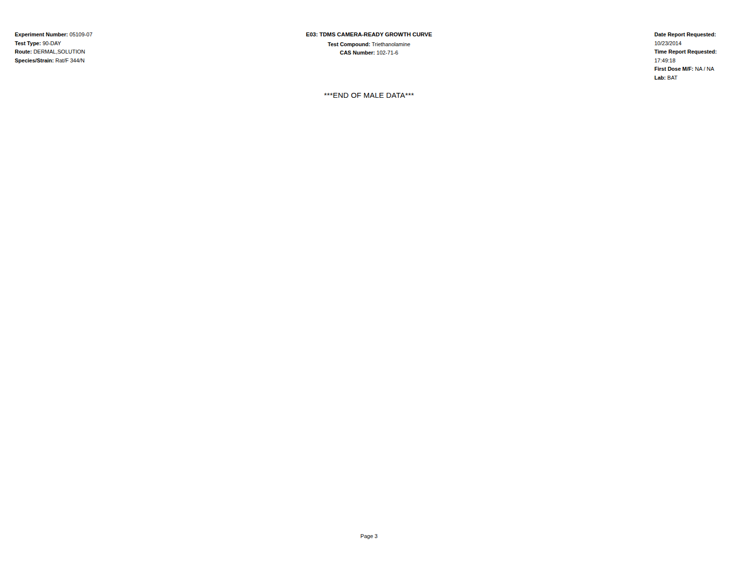Experiment Number: 05109-07
Test Type: 90-DAY
Route: DERMAL,SOLUTION
Species/Strain: Rat/F 344/N
E03: TDMS CAMERA-READY GROWTH CURVE
Test Compound: Triethanolamine
CAS Number: 102-71-6
Date Report Requested: 10/23/2014
Time Report Requested: 17:49:18
First Dose M/F: NA / NA
Lab: BAT
***END OF MALE DATA***
Page 3